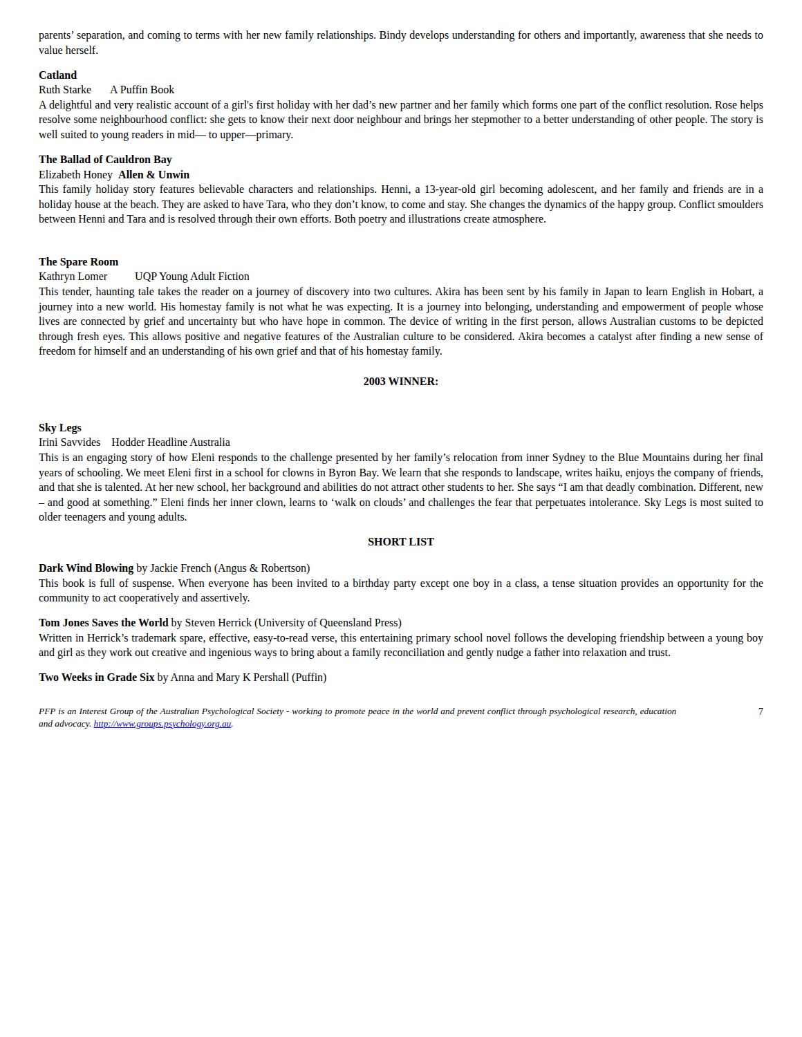parents’ separation, and coming to terms with her new family relationships. Bindy develops understanding for others and importantly, awareness that she needs to value herself.
Catland
Ruth Starke A Puffin Book
A delightful and very realistic account of a girl's first holiday with her dad’s new partner and her family which forms one part of the conflict resolution. Rose helps resolve some neighbourhood conflict: she gets to know their next door neighbour and brings her stepmother to a better understanding of other people. The story is well suited to young readers in mid— to upper—primary.
The Ballad of Cauldron Bay
Elizabeth Honey Allen & Unwin
This family holiday story features believable characters and relationships. Henni, a 13-year-old girl becoming adolescent, and her family and friends are in a holiday house at the beach. They are asked to have Tara, who they don’t know, to come and stay. She changes the dynamics of the happy group. Conflict smoulders between Henni and Tara and is resolved through their own efforts. Both poetry and illustrations create atmosphere.
The Spare Room
Kathryn Lomer UQP Young Adult Fiction
This tender, haunting tale takes the reader on a journey of discovery into two cultures. Akira has been sent by his family in Japan to learn English in Hobart, a journey into a new world. His homestay family is not what he was expecting. It is a journey into belonging, understanding and empowerment of people whose lives are connected by grief and uncertainty but who have hope in common. The device of writing in the first person, allows Australian customs to be depicted through fresh eyes. This allows positive and negative features of the Australian culture to be considered. Akira becomes a catalyst after finding a new sense of freedom for himself and an understanding of his own grief and that of his homestay family.
2003 WINNER:
Sky Legs
Irini Savvides Hodder Headline Australia
This is an engaging story of how Eleni responds to the challenge presented by her family’s relocation from inner Sydney to the Blue Mountains during her final years of schooling. We meet Eleni first in a school for clowns in Byron Bay. We learn that she responds to landscape, writes haiku, enjoys the company of friends, and that she is talented. At her new school, her background and abilities do not attract other students to her. She says “I am that deadly combination. Different, new – and good at something.” Eleni finds her inner clown, learns to ‘walk on clouds’ and challenges the fear that perpetuates intolerance. Sky Legs is most suited to older teenagers and young adults.
SHORT LIST
Dark Wind Blowing by Jackie French (Angus & Robertson)
This book is full of suspense. When everyone has been invited to a birthday party except one boy in a class, a tense situation provides an opportunity for the community to act cooperatively and assertively.
Tom Jones Saves the World by Steven Herrick (University of Queensland Press)
Written in Herrick’s trademark spare, effective, easy-to-read verse, this entertaining primary school novel follows the developing friendship between a young boy and girl as they work out creative and ingenious ways to bring about a family reconciliation and gently nudge a father into relaxation and trust.
Two Weeks in Grade Six by Anna and Mary K Pershall (Puffin)
7
PFP is an Interest Group of the Australian Psychological Society - working to promote peace in the world and prevent conflict through psychological research, education and advocacy. http://www.groups.psychology.org.au.